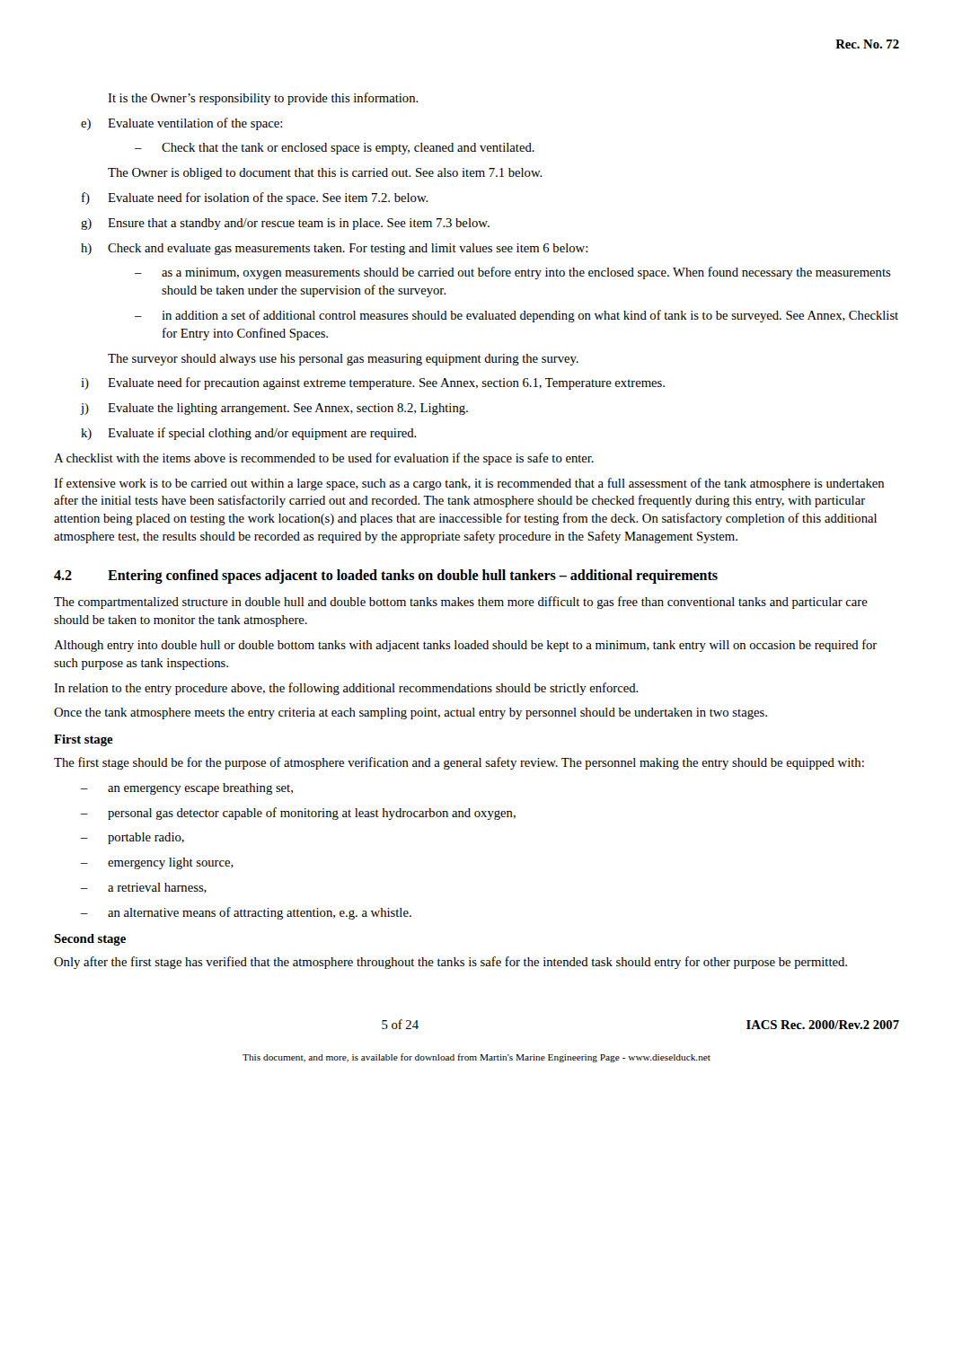Rec. No. 72
It is the Owner’s responsibility to provide this information.
e)
Evaluate ventilation of the space:
–
Check that the tank or enclosed space is empty, cleaned and ventilated.
The Owner is obliged to document that this is carried out. See also item 7.1 below.
f)
Evaluate need for isolation of the space. See item 7.2. below.
g)
Ensure that a standby and/or rescue team is in place. See item 7.3 below.
h)
Check and evaluate gas measurements taken. For testing and limit values see item 6 below:
–
as a minimum, oxygen measurements should be carried out before entry into the enclosed space. When found necessary the measurements should be taken under the supervision of the surveyor.
–
in addition a set of additional control measures should be evaluated depending on what kind of tank is to be surveyed. See Annex, Checklist for Entry into Confined Spaces.
The surveyor should always use his personal gas measuring equipment during the survey.
i)
Evaluate need for precaution against extreme temperature. See Annex, section 6.1, Temperature extremes.
j)
Evaluate the lighting arrangement. See Annex, section 8.2, Lighting.
k)
Evaluate if special clothing and/or equipment are required.
A checklist with the items above is recommended to be used for evaluation if the space is safe to enter.
If extensive work is to be carried out within a large space, such as a cargo tank, it is recommended that a full assessment of the tank atmosphere is undertaken after the initial tests have been satisfactorily carried out and recorded. The tank atmosphere should be checked frequently during this entry, with particular attention being placed on testing the work location(s) and places that are inaccessible for testing from the deck. On satisfactory completion of this additional atmosphere test, the results should be recorded as required by the appropriate safety procedure in the Safety Management System.
4.2
Entering confined spaces adjacent to loaded tanks on double hull tankers – additional requirements
The compartmentalized structure in double hull and double bottom tanks makes them more difficult to gas free than conventional tanks and particular care should be taken to monitor the tank atmosphere.
Although entry into double hull or double bottom tanks with adjacent tanks loaded should be kept to a minimum, tank entry will on occasion be required for such purpose as tank inspections.
In relation to the entry procedure above, the following additional recommendations should be strictly enforced.
Once the tank atmosphere meets the entry criteria at each sampling point, actual entry by personnel should be undertaken in two stages.
First stage
The first stage should be for the purpose of atmosphere verification and a general safety review. The personnel making the entry should be equipped with:
–
an emergency escape breathing set,
–
personal gas detector capable of monitoring at least hydrocarbon and oxygen,
–
portable radio,
–
emergency light source,
–
a retrieval harness,
–
an alternative means of attracting attention, e.g. a whistle.
Second stage
Only after the first stage has verified that the atmosphere throughout the tanks is safe for the intended task should entry for other purpose be permitted.
5 of 24
IACS Rec. 2000/Rev.2 2007
This document, and more, is available for download from Martin's Marine Engineering Page - www.dieselduck.net